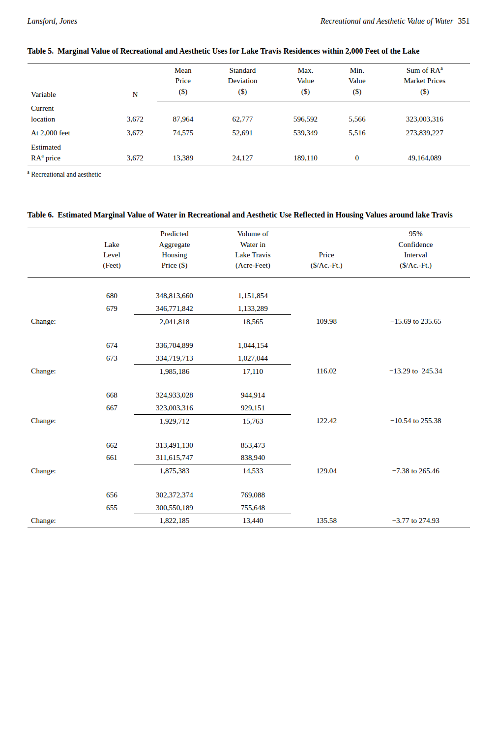Lansford, Jones
Recreational and Aesthetic Value of Water 351
Table 5. Marginal Value of Recreational and Aesthetic Uses for Lake Travis Residences within 2,000 Feet of the Lake
| Variable | N | Mean Price ($) | Standard Deviation ($) | Max. Value ($) | Min. Value ($) | Sum of RA a Market Prices ($) |
| --- | --- | --- | --- | --- | --- | --- |
| Current location | 3,672 | 87,964 | 62,777 | 596,592 | 5,566 | 323,003,316 |
| At 2,000 feet | 3,672 | 74,575 | 52,691 | 539,349 | 5,516 | 273,839,227 |
| Estimated RA a price | 3,672 | 13,389 | 24,127 | 189,110 | 0 | 49,164,089 |
a Recreational and aesthetic
Table 6. Estimated Marginal Value of Water in Recreational and Aesthetic Use Reflected in Housing Values around lake Travis
| | Lake Level (Feet) | Predicted Aggregate Housing Price ($) | Volume of Water in Lake Travis (Acre-Feet) | Price ($/Ac.-Ft.) | 95% Confidence Interval ($/Ac.-Ft.) |
| --- | --- | --- | --- | --- | --- |
| | 680 | 348,813,660 | 1,151,854 | | |
| | 679 | 346,771,842 | 1,133,289 | | |
| Change: | | 2,041,818 | 18,565 | 109.98 | −15.69 to 235.65 |
| | 674 | 336,704,899 | 1,044,154 | | |
| | 673 | 334,719,713 | 1,027,044 | | |
| Change: | | 1,985,186 | 17,110 | 116.02 | −13.29 to 245.34 |
| | 668 | 324,933,028 | 944,914 | | |
| | 667 | 323,003,316 | 929,151 | | |
| Change: | | 1,929,712 | 15,763 | 122.42 | −10.54 to 255.38 |
| | 662 | 313,491,130 | 853,473 | | |
| | 661 | 311,615,747 | 838,940 | | |
| Change: | | 1,875,383 | 14,533 | 129.04 | −7.38 to 265.46 |
| | 656 | 302,372,374 | 769,088 | | |
| | 655 | 300,550,189 | 755,648 | | |
| Change: | | 1,822,185 | 13,440 | 135.58 | −3.77 to 274.93 |